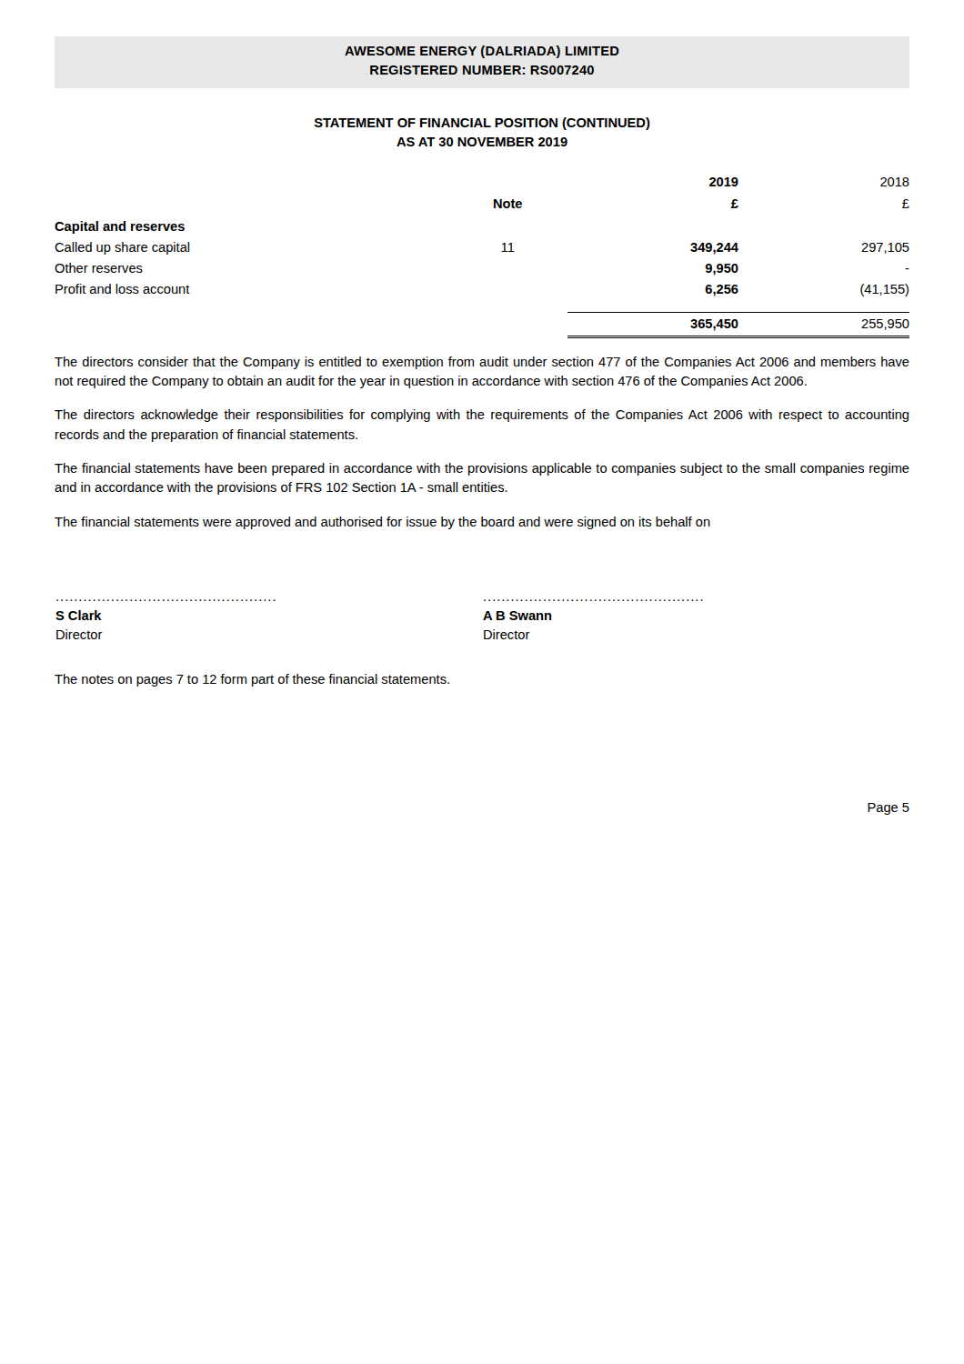AWESOME ENERGY (DALRIADA) LIMITED
REGISTERED NUMBER: RS007240
STATEMENT OF FINANCIAL POSITION (CONTINUED)
AS AT 30 NOVEMBER 2019
| | | 2019 | 2018 |
| | Note | £ | £ |
| Capital and reserves | | | |
| Called up share capital | 11 | 349,244 | 297,105 |
| Other reserves | | 9,950 | - |
| Profit and loss account | | 6,256 | (41,155) |
| | | 365,450 | 255,950 |
The directors consider that the Company is entitled to exemption from audit under section 477 of the Companies Act 2006 and members have not required the Company to obtain an audit for the year in question in accordance with section 476 of the Companies Act 2006.
The directors acknowledge their responsibilities for complying with the requirements of the Companies Act 2006 with respect to accounting records and the preparation of financial statements.
The financial statements have been prepared in accordance with the provisions applicable to companies subject to the small companies regime and in accordance with the provisions of FRS 102 Section 1A - small entities.
The financial statements were approved and authorised for issue by the board and were signed on its behalf on
| ................................................ S Clark Director | ................................................ A B Swann Director |
The notes on pages 7 to 12 form part of these financial statements.
Page 5